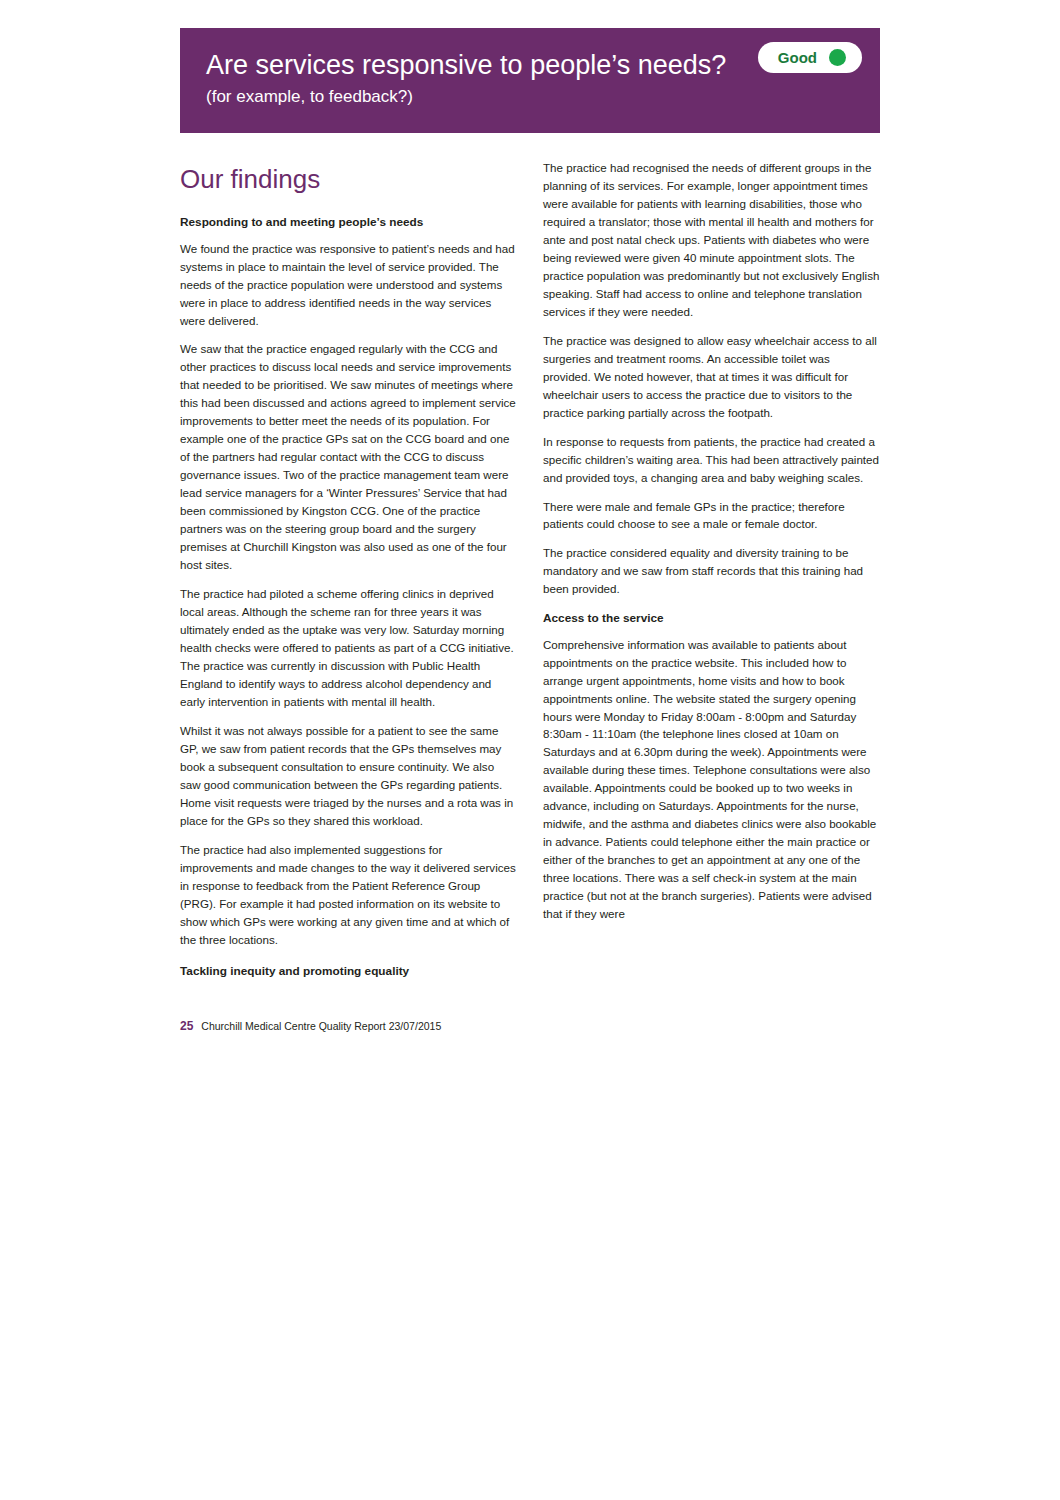Good
Are services responsive to people’s needs?
(for example, to feedback?)
Our findings
Responding to and meeting people’s needs
We found the practice was responsive to patient’s needs and had systems in place to maintain the level of service provided. The needs of the practice population were understood and systems were in place to address identified needs in the way services were delivered.
We saw that the practice engaged regularly with the CCG and other practices to discuss local needs and service improvements that needed to be prioritised. We saw minutes of meetings where this had been discussed and actions agreed to implement service improvements to better meet the needs of its population. For example one of the practice GPs sat on the CCG board and one of the partners had regular contact with the CCG to discuss governance issues. Two of the practice management team were lead service managers for a ‘Winter Pressures’ Service that had been commissioned by Kingston CCG. One of the practice partners was on the steering group board and the surgery premises at Churchill Kingston was also used as one of the four host sites.
The practice had piloted a scheme offering clinics in deprived local areas. Although the scheme ran for three years it was ultimately ended as the uptake was very low. Saturday morning health checks were offered to patients as part of a CCG initiative. The practice was currently in discussion with Public Health England to identify ways to address alcohol dependency and early intervention in patients with mental ill health.
Whilst it was not always possible for a patient to see the same GP, we saw from patient records that the GPs themselves may book a subsequent consultation to ensure continuity. We also saw good communication between the GPs regarding patients. Home visit requests were triaged by the nurses and a rota was in place for the GPs so they shared this workload.
The practice had also implemented suggestions for improvements and made changes to the way it delivered services in response to feedback from the Patient Reference Group (PRG). For example it had posted information on its website to show which GPs were working at any given time and at which of the three locations.
Tackling inequity and promoting equality
The practice had recognised the needs of different groups in the planning of its services. For example, longer appointment times were available for patients with learning disabilities, those who required a translator; those with mental ill health and mothers for ante and post natal check ups. Patients with diabetes who were being reviewed were given 40 minute appointment slots. The practice population was predominantly but not exclusively English speaking. Staff had access to online and telephone translation services if they were needed.
The practice was designed to allow easy wheelchair access to all surgeries and treatment rooms. An accessible toilet was provided. We noted however, that at times it was difficult for wheelchair users to access the practice due to visitors to the practice parking partially across the footpath.
In response to requests from patients, the practice had created a specific children’s waiting area. This had been attractively painted and provided toys, a changing area and baby weighing scales.
There were male and female GPs in the practice; therefore patients could choose to see a male or female doctor.
The practice considered equality and diversity training to be mandatory and we saw from staff records that this training had been provided.
Access to the service
Comprehensive information was available to patients about appointments on the practice website. This included how to arrange urgent appointments, home visits and how to book appointments online. The website stated the surgery opening hours were Monday to Friday 8:00am - 8:00pm and Saturday 8:30am - 11:10am (the telephone lines closed at 10am on Saturdays and at 6.30pm during the week). Appointments were available during these times. Telephone consultations were also available. Appointments could be booked up to two weeks in advance, including on Saturdays. Appointments for the nurse, midwife, and the asthma and diabetes clinics were also bookable in advance. Patients could telephone either the main practice or either of the branches to get an appointment at any one of the three locations. There was a self check-in system at the main practice (but not at the branch surgeries). Patients were advised that if they were
25 Churchill Medical Centre Quality Report 23/07/2015